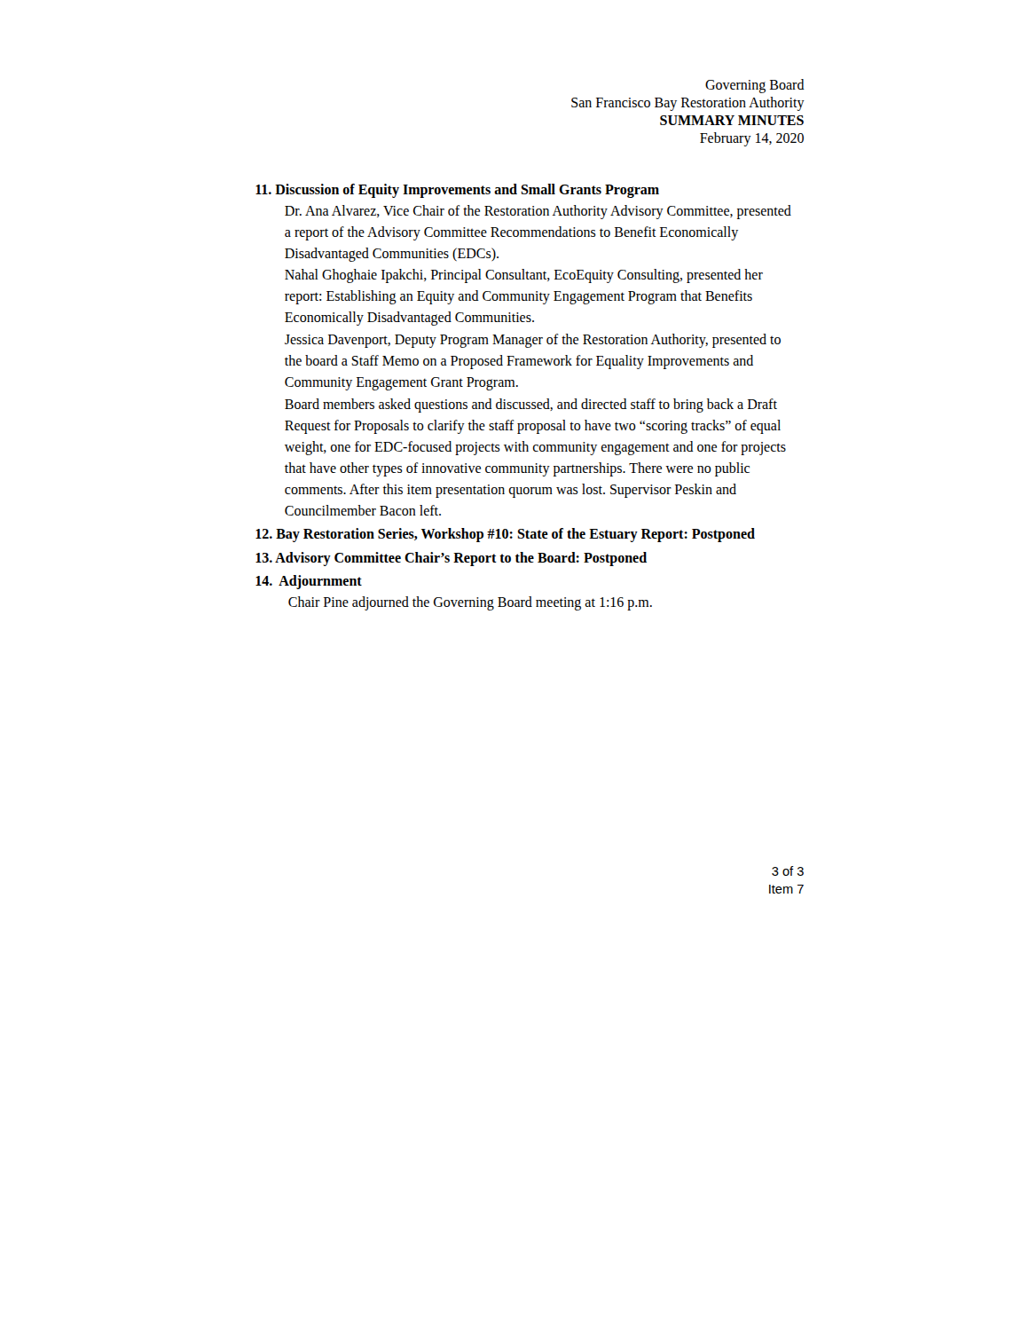Governing Board San Francisco Bay Restoration Authority SUMMARY MINUTES February 14, 2020
11. Discussion of Equity Improvements and Small Grants Program
Dr. Ana Alvarez, Vice Chair of the Restoration Authority Advisory Committee, presented a report of the Advisory Committee Recommendations to Benefit Economically Disadvantaged Communities (EDCs).
Nahal Ghoghaie Ipakchi, Principal Consultant, EcoEquity Consulting, presented her report: Establishing an Equity and Community Engagement Program that Benefits Economically Disadvantaged Communities.
Jessica Davenport, Deputy Program Manager of the Restoration Authority, presented to the board a Staff Memo on a Proposed Framework for Equality Improvements and Community Engagement Grant Program.
Board members asked questions and discussed, and directed staff to bring back a Draft Request for Proposals to clarify the staff proposal to have two “scoring tracks” of equal weight, one for EDC-focused projects with community engagement and one for projects that have other types of innovative community partnerships. There were no public comments. After this item presentation quorum was lost. Supervisor Peskin and Councilmember Bacon left.
12. Bay Restoration Series, Workshop #10: State of the Estuary Report: Postponed
13. Advisory Committee Chair’s Report to the Board: Postponed
14. Adjournment
Chair Pine adjourned the Governing Board meeting at 1:16 p.m.
3 of 3
Item 7